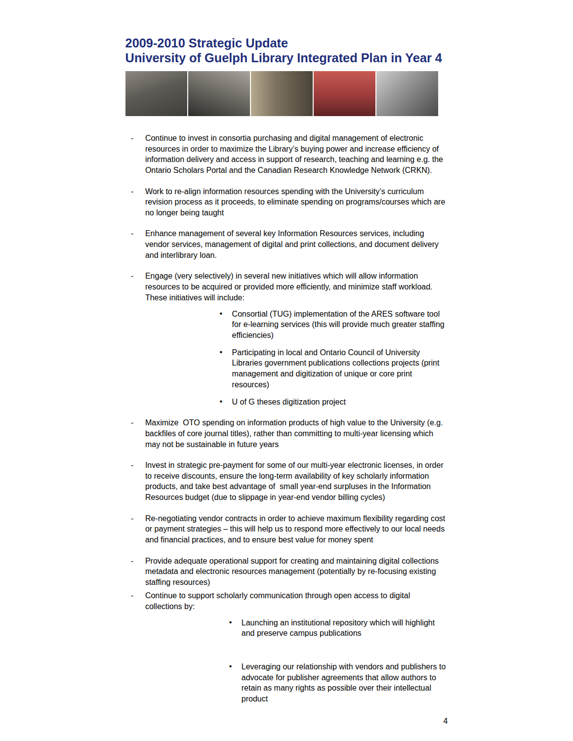2009-2010 Strategic Update
University of Guelph Library Integrated Plan in Year 4
Continue to invest in consortia purchasing and digital management of electronic resources in order to maximize the Library’s buying power and increase efficiency of information delivery and access in support of research, teaching and learning e.g. the Ontario Scholars Portal and the Canadian Research Knowledge Network (CRKN).
Work to re-align information resources spending with the University’s curriculum revision process as it proceeds, to eliminate spending on programs/courses which are no longer being taught
Enhance management of several key Information Resources services, including vendor services, management of digital and print collections, and document delivery and interlibrary loan.
Engage (very selectively) in several new initiatives which will allow information resources to be acquired or provided more efficiently, and minimize staff workload. These initiatives will include:
Consortial (TUG) implementation of the ARES software tool for e-learning services (this will provide much greater staffing efficiencies)
Participating in local and Ontario Council of University Libraries government publications collections projects (print management and digitization of unique or core print resources)
U of G theses digitization project
Maximize OTO spending on information products of high value to the University (e.g. backfiles of core journal titles), rather than committing to multi-year licensing which may not be sustainable in future years
Invest in strategic pre-payment for some of our multi-year electronic licenses, in order to receive discounts, ensure the long-term availability of key scholarly information products, and take best advantage of small year-end surpluses in the Information Resources budget (due to slippage in year-end vendor billing cycles)
Re-negotiating vendor contracts in order to achieve maximum flexibility regarding cost or payment strategies – this will help us to respond more effectively to our local needs and financial practices, and to ensure best value for money spent
Provide adequate operational support for creating and maintaining digital collections metadata and electronic resources management (potentially by re-focusing existing staffing resources)
Continue to support scholarly communication through open access to digital collections by:
Launching an institutional repository which will highlight and preserve campus publications
Leveraging our relationship with vendors and publishers to advocate for publisher agreements that allow authors to retain as many rights as possible over their intellectual product
4